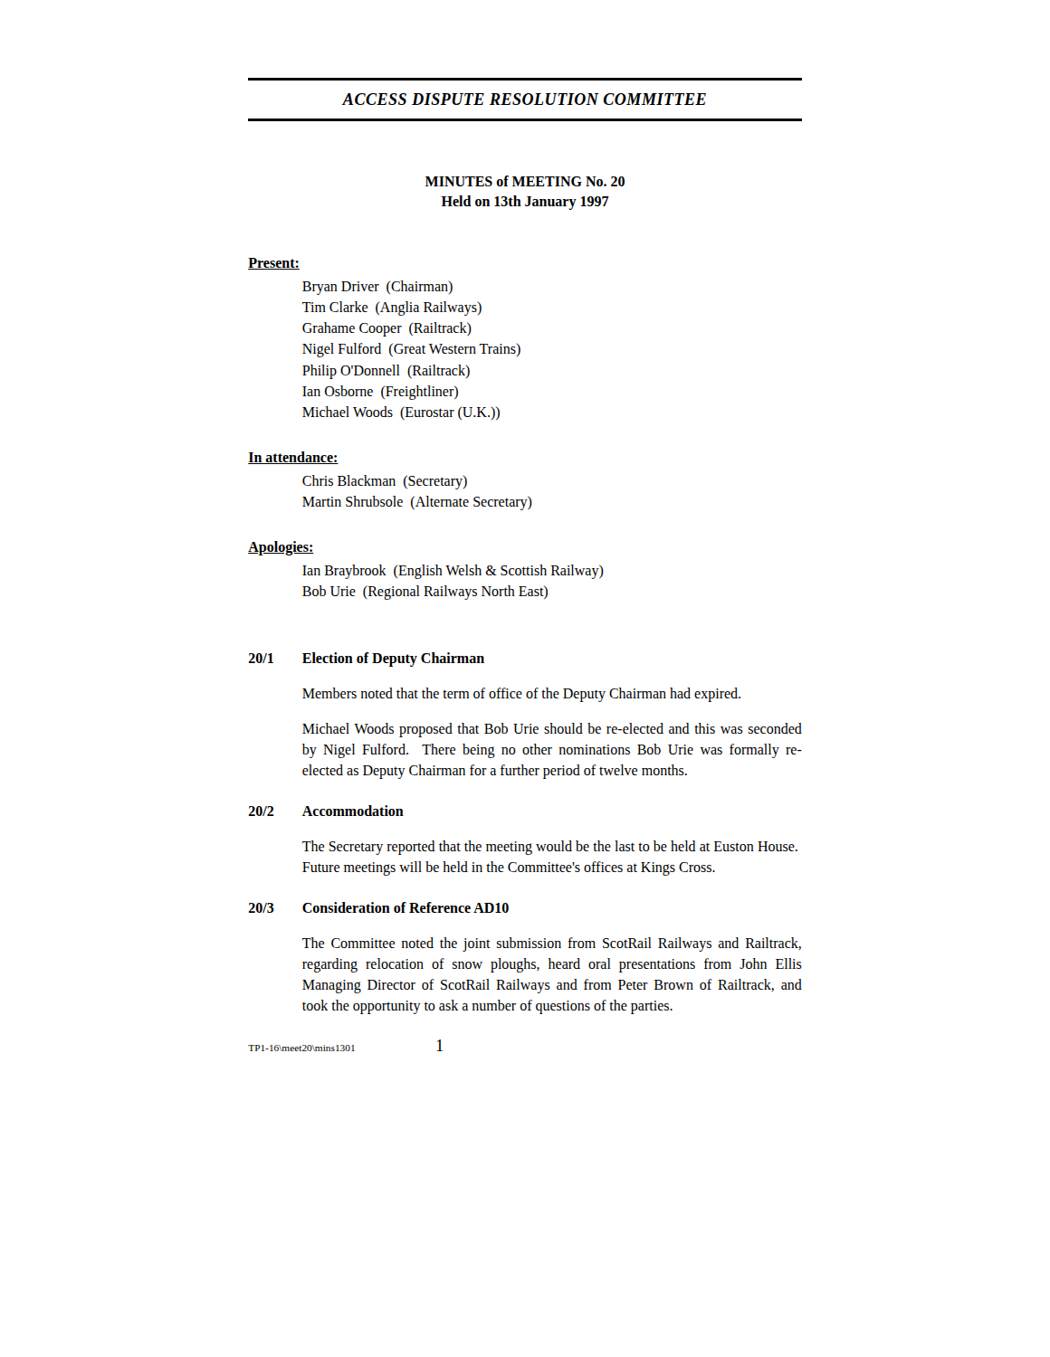ACCESS DISPUTE RESOLUTION COMMITTEE
MINUTES of MEETING No. 20
Held on 13th January 1997
Present:
Bryan Driver (Chairman)
Tim Clarke (Anglia Railways)
Grahame Cooper (Railtrack)
Nigel Fulford (Great Western Trains)
Philip O'Donnell (Railtrack)
Ian Osborne (Freightliner)
Michael Woods (Eurostar (U.K.))
In attendance:
Chris Blackman (Secretary)
Martin Shrubsole (Alternate Secretary)
Apologies:
Ian Braybrook (English Welsh & Scottish Railway)
Bob Urie (Regional Railways North East)
20/1
Election of Deputy Chairman
Members noted that the term of office of the Deputy Chairman had expired.
Michael Woods proposed that Bob Urie should be re-elected and this was seconded by Nigel Fulford. There being no other nominations Bob Urie was formally re-elected as Deputy Chairman for a further period of twelve months.
20/2
Accommodation
The Secretary reported that the meeting would be the last to be held at Euston House. Future meetings will be held in the Committee's offices at Kings Cross.
20/3
Consideration of Reference AD10
The Committee noted the joint submission from ScotRail Railways and Railtrack, regarding relocation of snow ploughs, heard oral presentations from John Ellis Managing Director of ScotRail Railways and from Peter Brown of Railtrack, and took the opportunity to ask a number of questions of the parties.
TP1-16\meet20\mins1301
1